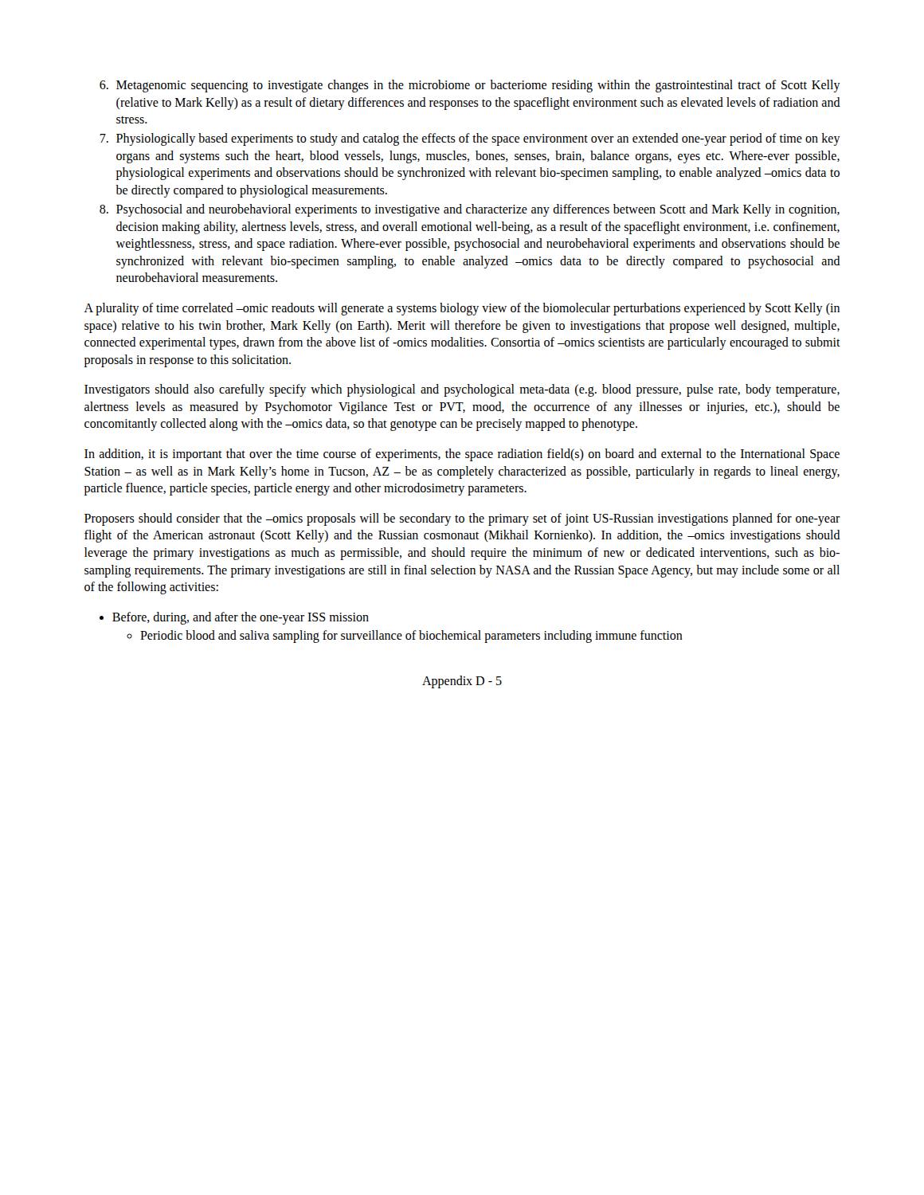Metagenomic sequencing to investigate changes in the microbiome or bacteriome residing within the gastrointestinal tract of Scott Kelly (relative to Mark Kelly) as a result of dietary differences and responses to the spaceflight environment such as elevated levels of radiation and stress.
Physiologically based experiments to study and catalog the effects of the space environment over an extended one-year period of time on key organs and systems such the heart, blood vessels, lungs, muscles, bones, senses, brain, balance organs, eyes etc. Where-ever possible, physiological experiments and observations should be synchronized with relevant bio-specimen sampling, to enable analyzed –omics data to be directly compared to physiological measurements.
Psychosocial and neurobehavioral experiments to investigative and characterize any differences between Scott and Mark Kelly in cognition, decision making ability, alertness levels, stress, and overall emotional well-being, as a result of the spaceflight environment, i.e. confinement, weightlessness, stress, and space radiation. Where-ever possible, psychosocial and neurobehavioral experiments and observations should be synchronized with relevant bio-specimen sampling, to enable analyzed –omics data to be directly compared to psychosocial and neurobehavioral measurements.
A plurality of time correlated –omic readouts will generate a systems biology view of the biomolecular perturbations experienced by Scott Kelly (in space) relative to his twin brother, Mark Kelly (on Earth). Merit will therefore be given to investigations that propose well designed, multiple, connected experimental types, drawn from the above list of -omics modalities. Consortia of –omics scientists are particularly encouraged to submit proposals in response to this solicitation.
Investigators should also carefully specify which physiological and psychological meta-data (e.g. blood pressure, pulse rate, body temperature, alertness levels as measured by Psychomotor Vigilance Test or PVT, mood, the occurrence of any illnesses or injuries, etc.), should be concomitantly collected along with the –omics data, so that genotype can be precisely mapped to phenotype.
In addition, it is important that over the time course of experiments, the space radiation field(s) on board and external to the International Space Station – as well as in Mark Kelly’s home in Tucson, AZ – be as completely characterized as possible, particularly in regards to lineal energy, particle fluence, particle species, particle energy and other microdosimetry parameters.
Proposers should consider that the –omics proposals will be secondary to the primary set of joint US-Russian investigations planned for one-year flight of the American astronaut (Scott Kelly) and the Russian cosmonaut (Mikhail Kornienko). In addition, the –omics investigations should leverage the primary investigations as much as permissible, and should require the minimum of new or dedicated interventions, such as bio-sampling requirements. The primary investigations are still in final selection by NASA and the Russian Space Agency, but may include some or all of the following activities:
Before, during, and after the one-year ISS mission
Periodic blood and saliva sampling for surveillance of biochemical parameters including immune function
Appendix D - 5